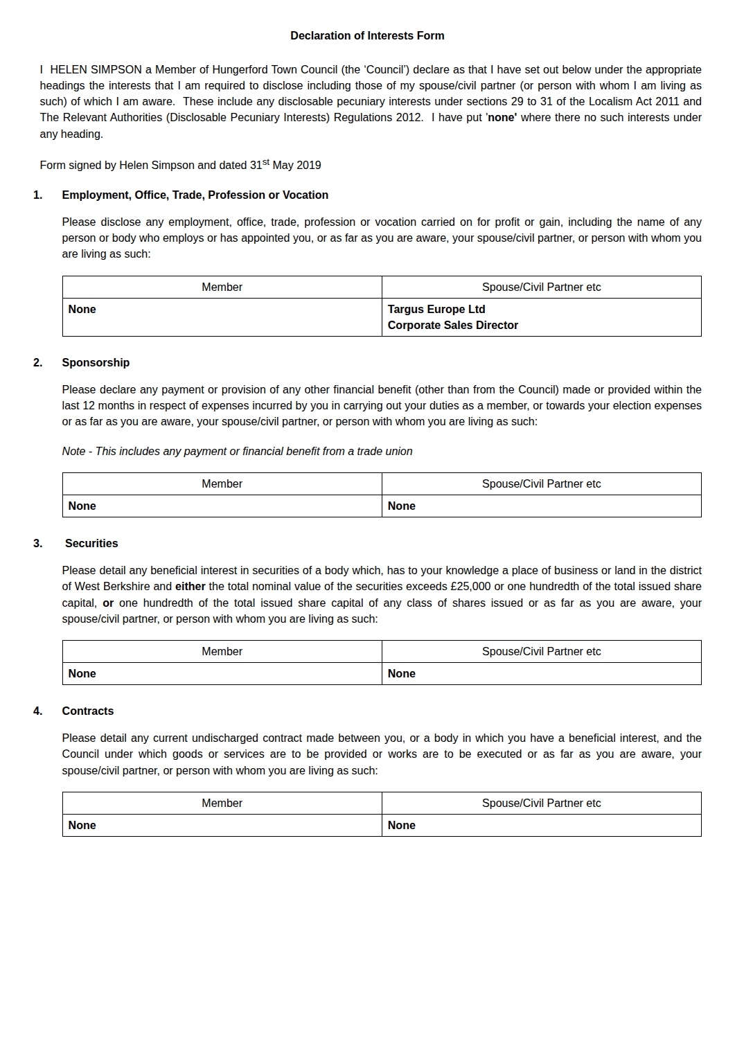Declaration of Interests Form
I HELEN SIMPSON a Member of Hungerford Town Council (the ‘Council’) declare as that I have set out below under the appropriate headings the interests that I am required to disclose including those of my spouse/civil partner (or person with whom I am living as such) of which I am aware. These include any disclosable pecuniary interests under sections 29 to 31 of the Localism Act 2011 and The Relevant Authorities (Disclosable Pecuniary Interests) Regulations 2012. I have put 'none' where there no such interests under any heading.
Form signed by Helen Simpson and dated 31st May 2019
1. Employment, Office, Trade, Profession or Vocation
Please disclose any employment, office, trade, profession or vocation carried on for profit or gain, including the name of any person or body who employs or has appointed you, or as far as you are aware, your spouse/civil partner, or person with whom you are living as such:
| Member | Spouse/Civil Partner etc |
| --- | --- |
| None | Targus Europe Ltd Corporate Sales Director |
2. Sponsorship
Please declare any payment or provision of any other financial benefit (other than from the Council) made or provided within the last 12 months in respect of expenses incurred by you in carrying out your duties as a member, or towards your election expenses or as far as you are aware, your spouse/civil partner, or person with whom you are living as such:
Note - This includes any payment or financial benefit from a trade union
| Member | Spouse/Civil Partner etc |
| --- | --- |
| None | None |
3. Securities
Please detail any beneficial interest in securities of a body which, has to your knowledge a place of business or land in the district of West Berkshire and either the total nominal value of the securities exceeds £25,000 or one hundredth of the total issued share capital, or one hundredth of the total issued share capital of any class of shares issued or as far as you are aware, your spouse/civil partner, or person with whom you are living as such:
| Member | Spouse/Civil Partner etc |
| --- | --- |
| None | None |
4. Contracts
Please detail any current undischarged contract made between you, or a body in which you have a beneficial interest, and the Council under which goods or services are to be provided or works are to be executed or as far as you are aware, your spouse/civil partner, or person with whom you are living as such:
| Member | Spouse/Civil Partner etc |
| --- | --- |
| None | None |